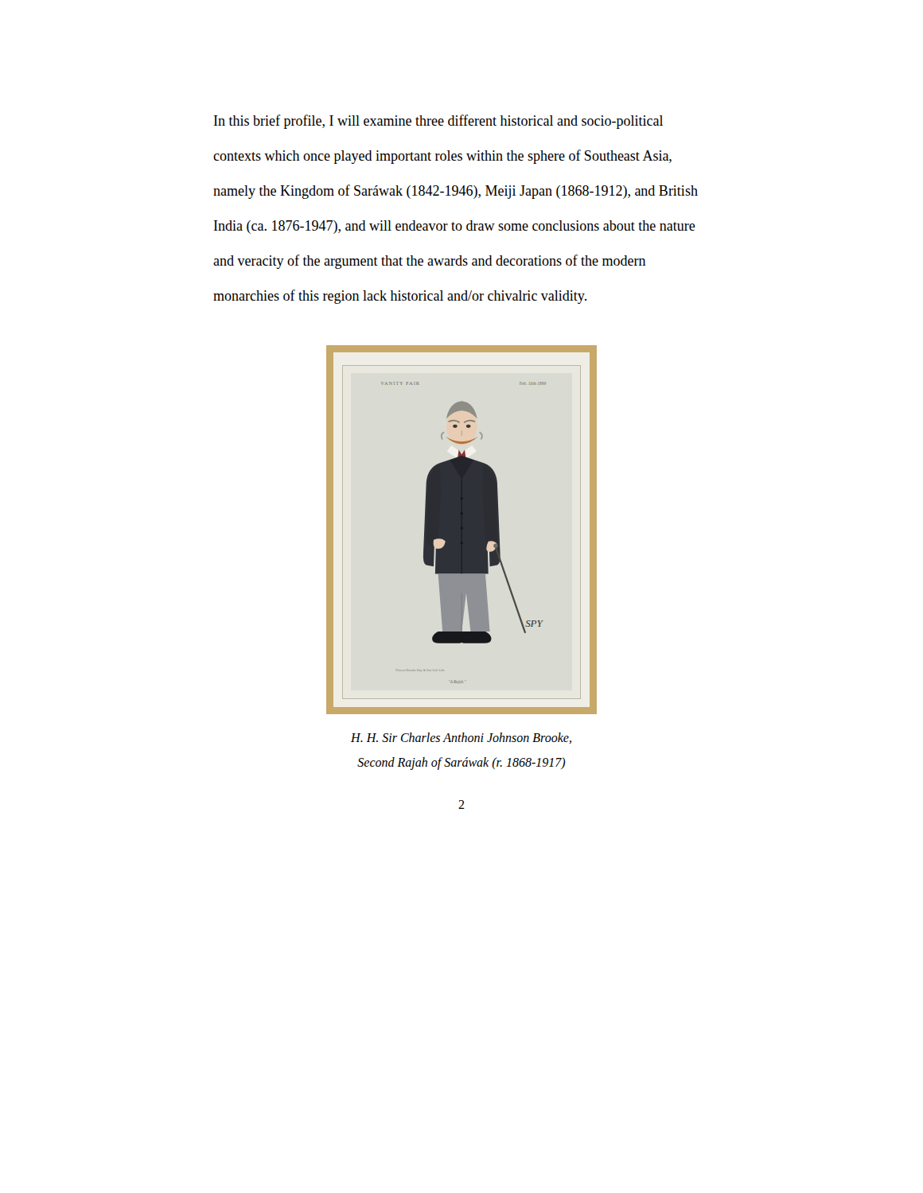In this brief profile, I will examine three different historical and socio-political contexts which once played important roles within the sphere of Southeast Asia, namely the Kingdom of Saráwak (1842-1946), Meiji Japan (1868-1912), and British India (ca. 1876-1947), and will endeavor to draw some conclusions about the nature and veracity of the argument that the awards and decorations of the modern monarchies of this region lack historical and/or chivalric validity.
VANITY FAIR Feb. 16th 1899 SPY Vincent Brooks Day & Son Ltd. Lith. "A Rajah."
H. H. Sir Charles Anthoni Johnson Brooke,
Second Rajah of Saráwak (r. 1868-1917)
2